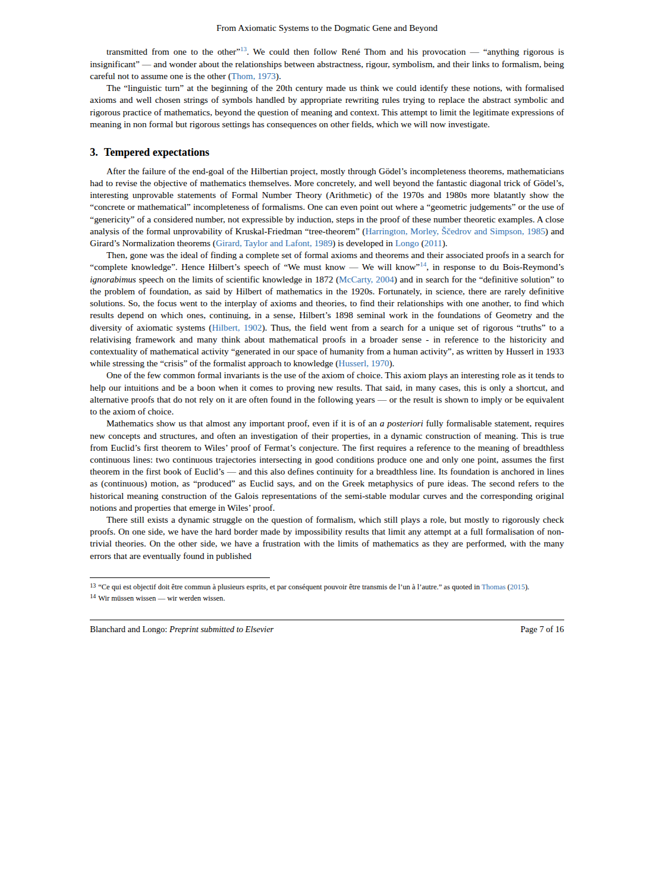From Axiomatic Systems to the Dogmatic Gene and Beyond
transmitted from one to the other”13. We could then follow René Thom and his provocation — “anything rigorous is insignificant” — and wonder about the relationships between abstractness, rigour, symbolism, and their links to formalism, being careful not to assume one is the other (Thom, 1973).
The “linguistic turn” at the beginning of the 20th century made us think we could identify these notions, with formalised axioms and well chosen strings of symbols handled by appropriate rewriting rules trying to replace the abstract symbolic and rigorous practice of mathematics, beyond the question of meaning and context. This attempt to limit the legitimate expressions of meaning in non formal but rigorous settings has consequences on other fields, which we will now investigate.
3. Tempered expectations
After the failure of the end-goal of the Hilbertian project, mostly through Gödel’s incompleteness theorems, mathematicians had to revise the objective of mathematics themselves. More concretely, and well beyond the fantastic diagonal trick of Gödel’s, interesting unprovable statements of Formal Number Theory (Arithmetic) of the 1970s and 1980s more blatantly show the “concrete or mathematical” incompleteness of formalisms. One can even point out where a “geometric judgements” or the use of “genericity” of a considered number, not expressible by induction, steps in the proof of these number theoretic examples. A close analysis of the formal unprovability of Kruskal-Friedman “tree-theorem” (Harrington, Morley, Ščedrov and Simpson, 1985) and Girard’s Normalization theorems (Girard, Taylor and Lafont, 1989) is developed in Longo (2011).
Then, gone was the ideal of finding a complete set of formal axioms and theorems and their associated proofs in a search for “complete knowledge”. Hence Hilbert’s speech of “We must know — We will know”14, in response to du Bois-Reymond’s ignorabimus speech on the limits of scientific knowledge in 1872 (McCarty, 2004) and in search for the “definitive solution” to the problem of foundation, as said by Hilbert of mathematics in the 1920s. Fortunately, in science, there are rarely definitive solutions. So, the focus went to the interplay of axioms and theories, to find their relationships with one another, to find which results depend on which ones, continuing, in a sense, Hilbert’s 1898 seminal work in the foundations of Geometry and the diversity of axiomatic systems (Hilbert, 1902). Thus, the field went from a search for a unique set of rigorous “truths” to a relativising framework and many think about mathematical proofs in a broader sense - in reference to the historicity and contextuality of mathematical activity “generated in our space of humanity from a human activity”, as written by Husserl in 1933 while stressing the “crisis” of the formalist approach to knowledge (Husserl, 1970).
One of the few common formal invariants is the use of the axiom of choice. This axiom plays an interesting role as it tends to help our intuitions and be a boon when it comes to proving new results. That said, in many cases, this is only a shortcut, and alternative proofs that do not rely on it are often found in the following years — or the result is shown to imply or be equivalent to the axiom of choice.
Mathematics show us that almost any important proof, even if it is of an a posteriori fully formalisable statement, requires new concepts and structures, and often an investigation of their properties, in a dynamic construction of meaning. This is true from Euclid’s first theorem to Wiles’ proof of Fermat’s conjecture. The first requires a reference to the meaning of breadthless continuous lines: two continuous trajectories intersecting in good conditions produce one and only one point, assumes the first theorem in the first book of Euclid’s — and this also defines continuity for a breadthless line. Its foundation is anchored in lines as (continuous) motion, as “produced” as Euclid says, and on the Greek metaphysics of pure ideas. The second refers to the historical meaning construction of the Galois representations of the semi-stable modular curves and the corresponding original notions and properties that emerge in Wiles’ proof.
There still exists a dynamic struggle on the question of formalism, which still plays a role, but mostly to rigorously check proofs. On one side, we have the hard border made by impossibility results that limit any attempt at a full formalisation of non-trivial theories. On the other side, we have a frustration with the limits of mathematics as they are performed, with the many errors that are eventually found in published
13“Ce qui est objectif doit être commun à plusieurs esprits, et par conséquent pouvoir être transmis de l’un à l’autre.” as quoted in Thomas (2015).
14 Wir müssen wissen — wir werden wissen.
Blanchard and Longo: Preprint submitted to Elsevier
Page 7 of 16